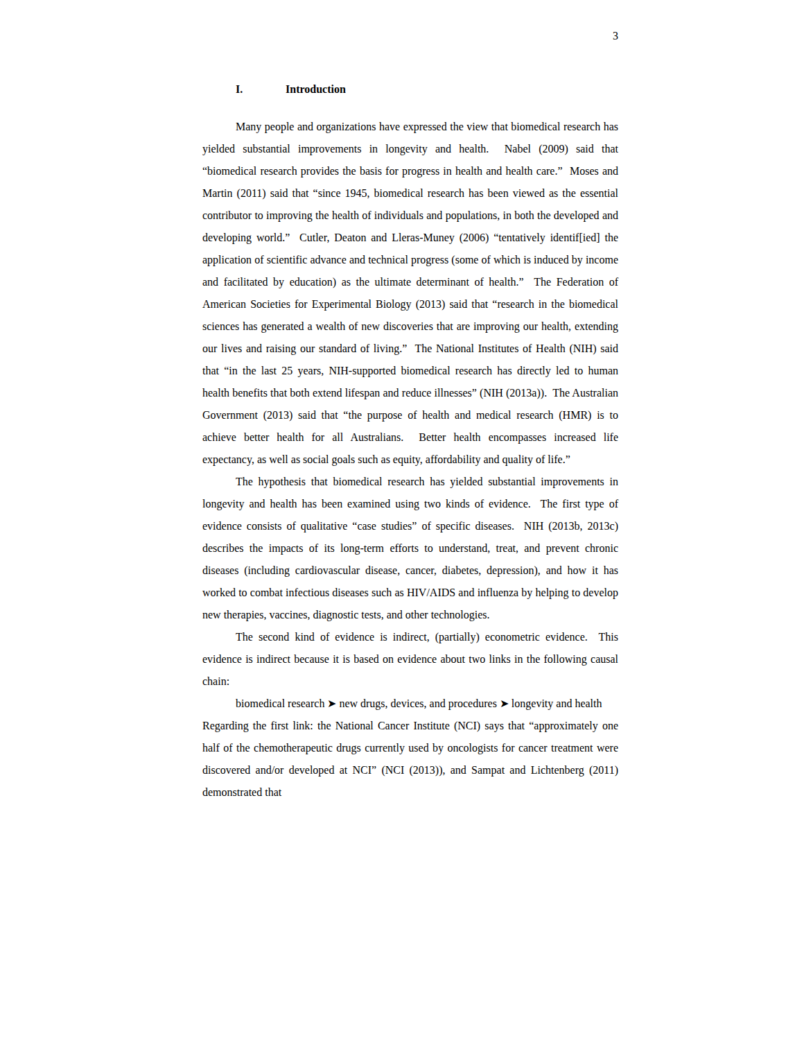3
I. Introduction
Many people and organizations have expressed the view that biomedical research has yielded substantial improvements in longevity and health. Nabel (2009) said that “biomedical research provides the basis for progress in health and health care.” Moses and Martin (2011) said that “since 1945, biomedical research has been viewed as the essential contributor to improving the health of individuals and populations, in both the developed and developing world.” Cutler, Deaton and Lleras-Muney (2006) “tentatively identif[ied] the application of scientific advance and technical progress (some of which is induced by income and facilitated by education) as the ultimate determinant of health.” The Federation of American Societies for Experimental Biology (2013) said that “research in the biomedical sciences has generated a wealth of new discoveries that are improving our health, extending our lives and raising our standard of living.” The National Institutes of Health (NIH) said that “in the last 25 years, NIH-supported biomedical research has directly led to human health benefits that both extend lifespan and reduce illnesses” (NIH (2013a)). The Australian Government (2013) said that “the purpose of health and medical research (HMR) is to achieve better health for all Australians. Better health encompasses increased life expectancy, as well as social goals such as equity, affordability and quality of life.”
The hypothesis that biomedical research has yielded substantial improvements in longevity and health has been examined using two kinds of evidence. The first type of evidence consists of qualitative “case studies” of specific diseases. NIH (2013b, 2013c) describes the impacts of its long-term efforts to understand, treat, and prevent chronic diseases (including cardiovascular disease, cancer, diabetes, depression), and how it has worked to combat infectious diseases such as HIV/AIDS and influenza by helping to develop new therapies, vaccines, diagnostic tests, and other technologies.
The second kind of evidence is indirect, (partially) econometric evidence. This evidence is indirect because it is based on evidence about two links in the following causal chain:
biomedical research ➤ new drugs, devices, and procedures ➤ longevity and health
Regarding the first link: the National Cancer Institute (NCI) says that “approximately one half of the chemotherapeutic drugs currently used by oncologists for cancer treatment were discovered and/or developed at NCI” (NCI (2013)), and Sampat and Lichtenberg (2011) demonstrated that